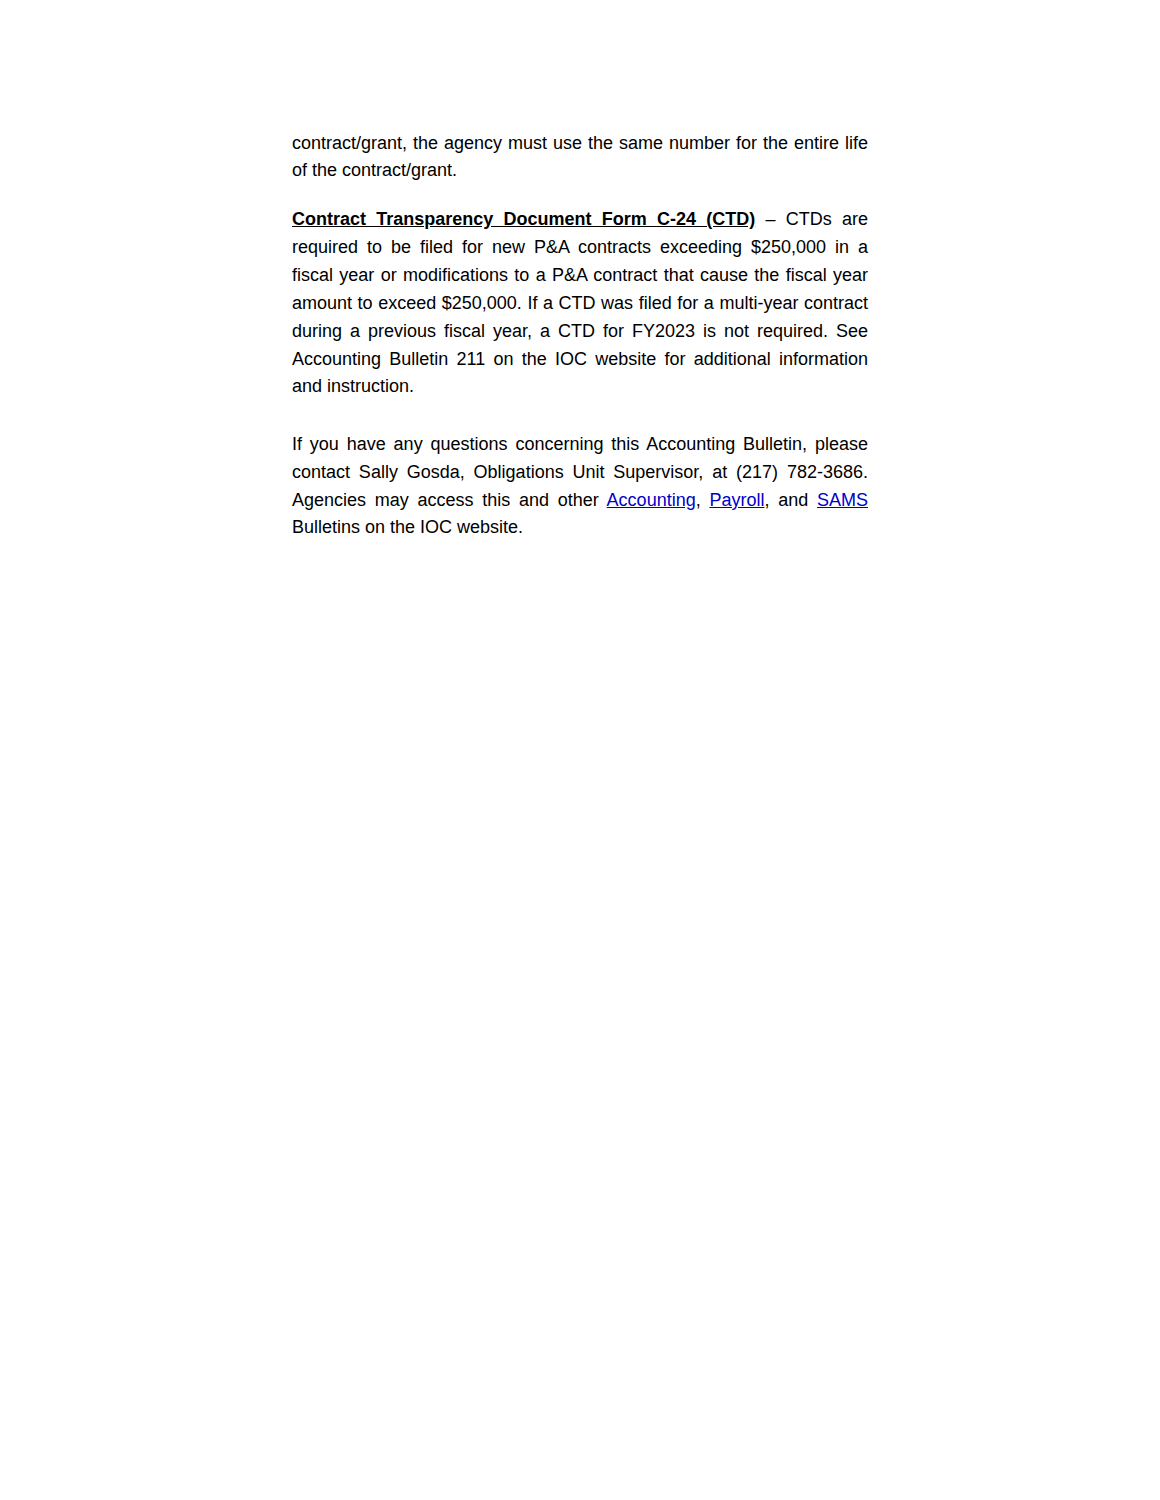contract/grant, the agency must use the same number for the entire life of the contract/grant.
Contract Transparency Document Form C-24 (CTD) – CTDs are required to be filed for new P&A contracts exceeding $250,000 in a fiscal year or modifications to a P&A contract that cause the fiscal year amount to exceed $250,000. If a CTD was filed for a multi-year contract during a previous fiscal year, a CTD for FY2023 is not required. See Accounting Bulletin 211 on the IOC website for additional information and instruction.
If you have any questions concerning this Accounting Bulletin, please contact Sally Gosda, Obligations Unit Supervisor, at (217) 782-3686. Agencies may access this and other Accounting, Payroll, and SAMS Bulletins on the IOC website.